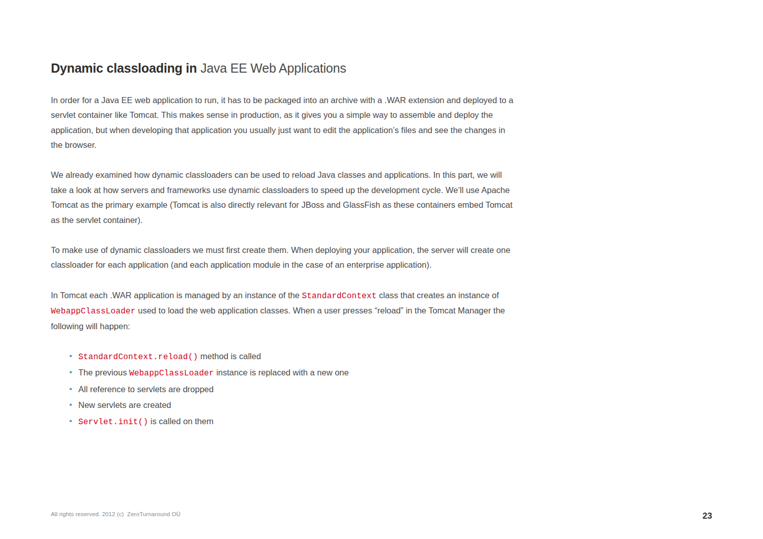Dynamic classloading in Java EE Web Applications
In order for a Java EE web application to run, it has to be packaged into an archive with a .WAR extension and deployed to a servlet container like Tomcat. This makes sense in production, as it gives you a simple way to assemble and deploy the application, but when developing that application you usually just want to edit the application’s files and see the changes in the browser.
We already examined how dynamic classloaders can be used to reload Java classes and applications. In this part, we will take a look at how servers and frameworks use dynamic classloaders to speed up the development cycle. We’ll use Apache Tomcat as the primary example (Tomcat is also directly relevant for JBoss and GlassFish as these containers embed Tomcat as the servlet container).
To make use of dynamic classloaders we must first create them. When deploying your application, the server will create one classloader for each application (and each application module in the case of an enterprise application).
In Tomcat each .WAR application is managed by an instance of the StandardContext class that creates an instance of WebappClassLoader used to load the web application classes. When a user presses “reload” in the Tomcat Manager the following will happen:
StandardContext.reload() method is called
The previous WebappClassLoader instance is replaced with a new one
All reference to servlets are dropped
New servlets are created
Servlet.init() is called on them
All rights reserved. 2012 (c) ZeroTurnaround OÜ
23